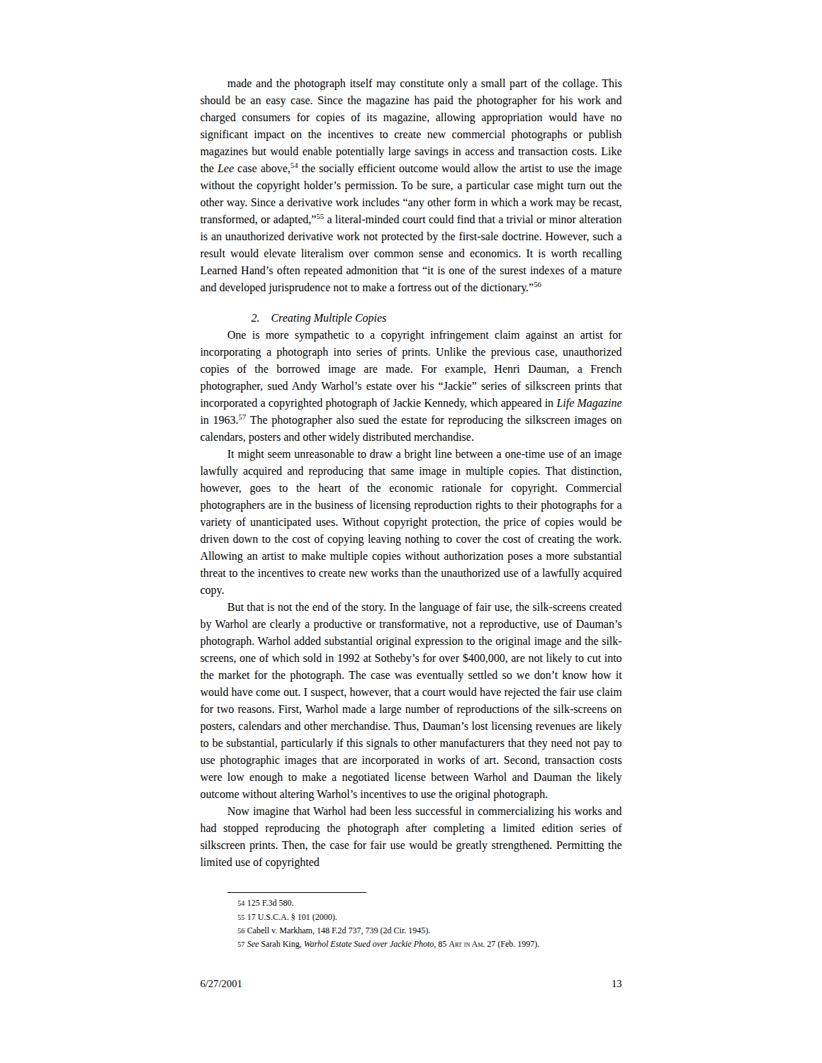made and the photograph itself may constitute only a small part of the collage. This should be an easy case. Since the magazine has paid the photographer for his work and charged consumers for copies of its magazine, allowing appropriation would have no significant impact on the incentives to create new commercial photographs or publish magazines but would enable potentially large savings in access and transaction costs. Like the Lee case above,54 the socially efficient outcome would allow the artist to use the image without the copyright holder’s permission. To be sure, a particular case might turn out the other way. Since a derivative work includes “any other form in which a work may be recast, transformed, or adapted,”55 a literal-minded court could find that a trivial or minor alteration is an unauthorized derivative work not protected by the first-sale doctrine. However, such a result would elevate literalism over common sense and economics. It is worth recalling Learned Hand’s often repeated admonition that “it is one of the surest indexes of a mature and developed jurisprudence not to make a fortress out of the dictionary.”56
2. Creating Multiple Copies
One is more sympathetic to a copyright infringement claim against an artist for incorporating a photograph into series of prints. Unlike the previous case, unauthorized copies of the borrowed image are made. For example, Henri Dauman, a French photographer, sued Andy Warhol’s estate over his “Jackie” series of silkscreen prints that incorporated a copyrighted photograph of Jackie Kennedy, which appeared in Life Magazine in 1963.57 The photographer also sued the estate for reproducing the silkscreen images on calendars, posters and other widely distributed merchandise.
It might seem unreasonable to draw a bright line between a one-time use of an image lawfully acquired and reproducing that same image in multiple copies. That distinction, however, goes to the heart of the economic rationale for copyright. Commercial photographers are in the business of licensing reproduction rights to their photographs for a variety of unanticipated uses. Without copyright protection, the price of copies would be driven down to the cost of copying leaving nothing to cover the cost of creating the work. Allowing an artist to make multiple copies without authorization poses a more substantial threat to the incentives to create new works than the unauthorized use of a lawfully acquired copy.
But that is not the end of the story. In the language of fair use, the silk-screens created by Warhol are clearly a productive or transformative, not a reproductive, use of Dauman’s photograph. Warhol added substantial original expression to the original image and the silk-screens, one of which sold in 1992 at Sotheby’s for over $400,000, are not likely to cut into the market for the photograph. The case was eventually settled so we don’t know how it would have come out. I suspect, however, that a court would have rejected the fair use claim for two reasons. First, Warhol made a large number of reproductions of the silk-screens on posters, calendars and other merchandise. Thus, Dauman’s lost licensing revenues are likely to be substantial, particularly if this signals to other manufacturers that they need not pay to use photographic images that are incorporated in works of art. Second, transaction costs were low enough to make a negotiated license between Warhol and Dauman the likely outcome without altering Warhol’s incentives to use the original photograph.
Now imagine that Warhol had been less successful in commercializing his works and had stopped reproducing the photograph after completing a limited edition series of silkscreen prints. Then, the case for fair use would be greatly strengthened. Permitting the limited use of copyrighted
54125 F.3d 580.
5517 U.S.C.A. § 101 (2000).
56 Cabell v. Markham, 148 F.2d 737, 739 (2d Cir. 1945).
57 See Sarah King, Warhol Estate Sued over Jackie Photo, 85 Art in Am. 27 (Feb. 1997).
6/27/2001 13